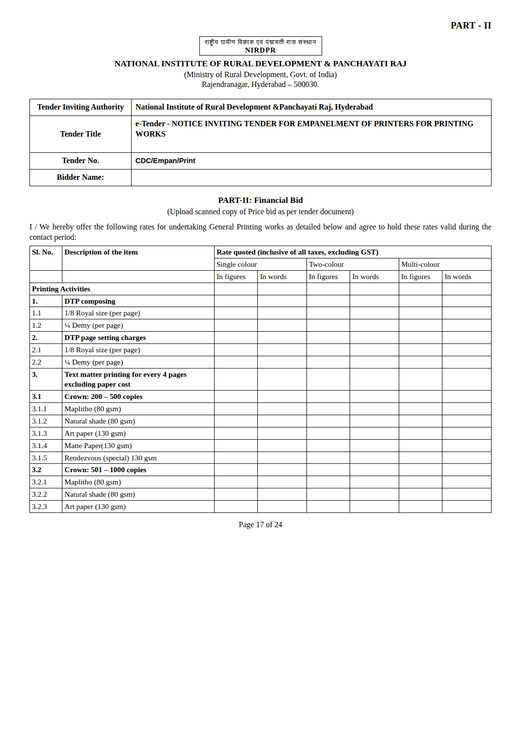PART - II
राष्ट्रीय ग्रामीण विकास एवं पंचायती राज संस्थान
NIRDPR
NATIONAL INSTITUTE OF RURAL DEVELOPMENT & PANCHAYATI RAJ
(Ministry of Rural Development, Govt. of India)
Rajendranagar, Hyderabad – 500030.
| Tender Inviting Authority | National Institute of Rural Development &Panchayati Raj, Hyderabad |
| Tender Title | e-Tender - NOTICE INVITING TENDER FOR EMPANELMENT OF PRINTERS FOR PRINTING WORKS |
| Tender No. | CDC/Empan/Print |
| Bidder Name: | |
PART-II: Financial Bid
(Upload scanned copy of Price bid as per tender document)
I / We hereby offer the following rates for undertaking General Printing works as detailed below and agree to hold these rates valid during the contact period:
| Sl. No. | Description of the item | Rate quoted (inclusive of all taxes, excluding GST) |
| Single colour | Two-colour | Multi-colour |
| | | In figures | In words | In figures | In words | In figures | In words |
| Printing Activities | | | | | | |
| 1. | DTP composing | | | | | | |
| 1.1 | 1/8 Royal size (per page) | | | | | | |
| 1.2 | ¼ Demy (per page) | | | | | | |
| 2. | DTP page setting charges | | | | | | |
| 2.1 | 1/8 Royal size (per page) | | | | | | |
| 2.2 | ¼ Demy (per page) | | | | | | |
| 3. | Text matter printing for every 4 pages excluding paper cost | | | | | | |
| 3.1 | Crown: 200 – 500 copies | | | | | | |
| 3.1.1 | Maplitho (80 gsm) | | | | | | |
| 3.1.2 | Natural shade (80 gsm) | | | | | | |
| 3.1.3 | Art paper (130 gsm) | | | | | | |
| 3.1.4 | Matte Paper(130 gsm) | | | | | | |
| 3.1.5 | Rendezvous (special) 130 gsm | | | | | | |
| 3.2 | Crown: 501 – 1000 copies | | | | | | |
| 3.2.1 | Maplitho (80 gsm) | | | | | | |
| 3.2.2 | Natural shade (80 gsm) | | | | | | |
| 3.2.3 | Art paper (130 gsm) | | | | | | |
Page 17 of 24